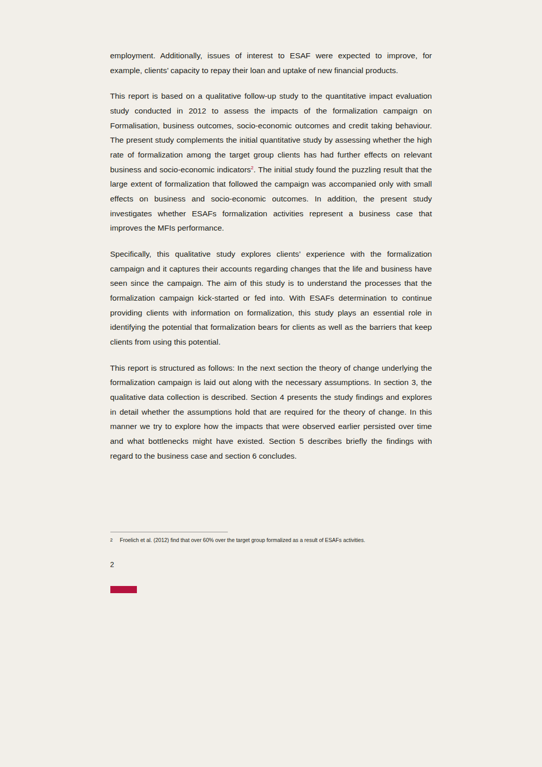employment. Additionally, issues of interest to ESAF were expected to improve, for example, clients’ capacity to repay their loan and uptake of new financial products.
This report is based on a qualitative follow-up study to the quantitative impact evaluation study conducted in 2012 to assess the impacts of the formalization campaign on Formalisation, business outcomes, socio-economic outcomes and credit taking behaviour. The present study complements the initial quantitative study by assessing whether the high rate of formalization among the target group clients has had further effects on relevant business and socio-economic indicators2. The initial study found the puzzling result that the large extent of formalization that followed the campaign was accompanied only with small effects on business and socio-economic outcomes. In addition, the present study investigates whether ESAFs formalization activities represent a business case that improves the MFIs performance.
Specifically, this qualitative study explores clients’ experience with the formalization campaign and it captures their accounts regarding changes that the life and business have seen since the campaign. The aim of this study is to understand the processes that the formalization campaign kick-started or fed into. With ESAFs determination to continue providing clients with information on formalization, this study plays an essential role in identifying the potential that formalization bears for clients as well as the barriers that keep clients from using this potential.
This report is structured as follows: In the next section the theory of change underlying the formalization campaign is laid out along with the necessary assumptions. In section 3, the qualitative data collection is described. Section 4 presents the study findings and explores in detail whether the assumptions hold that are required for the theory of change. In this manner we try to explore how the impacts that were observed earlier persisted over time and what bottlenecks might have existed. Section 5 describes briefly the findings with regard to the business case and section 6 concludes.
2 Froelich et al. (2012) find that over 60% over the target group formalized as a result of ESAFs activities.
2